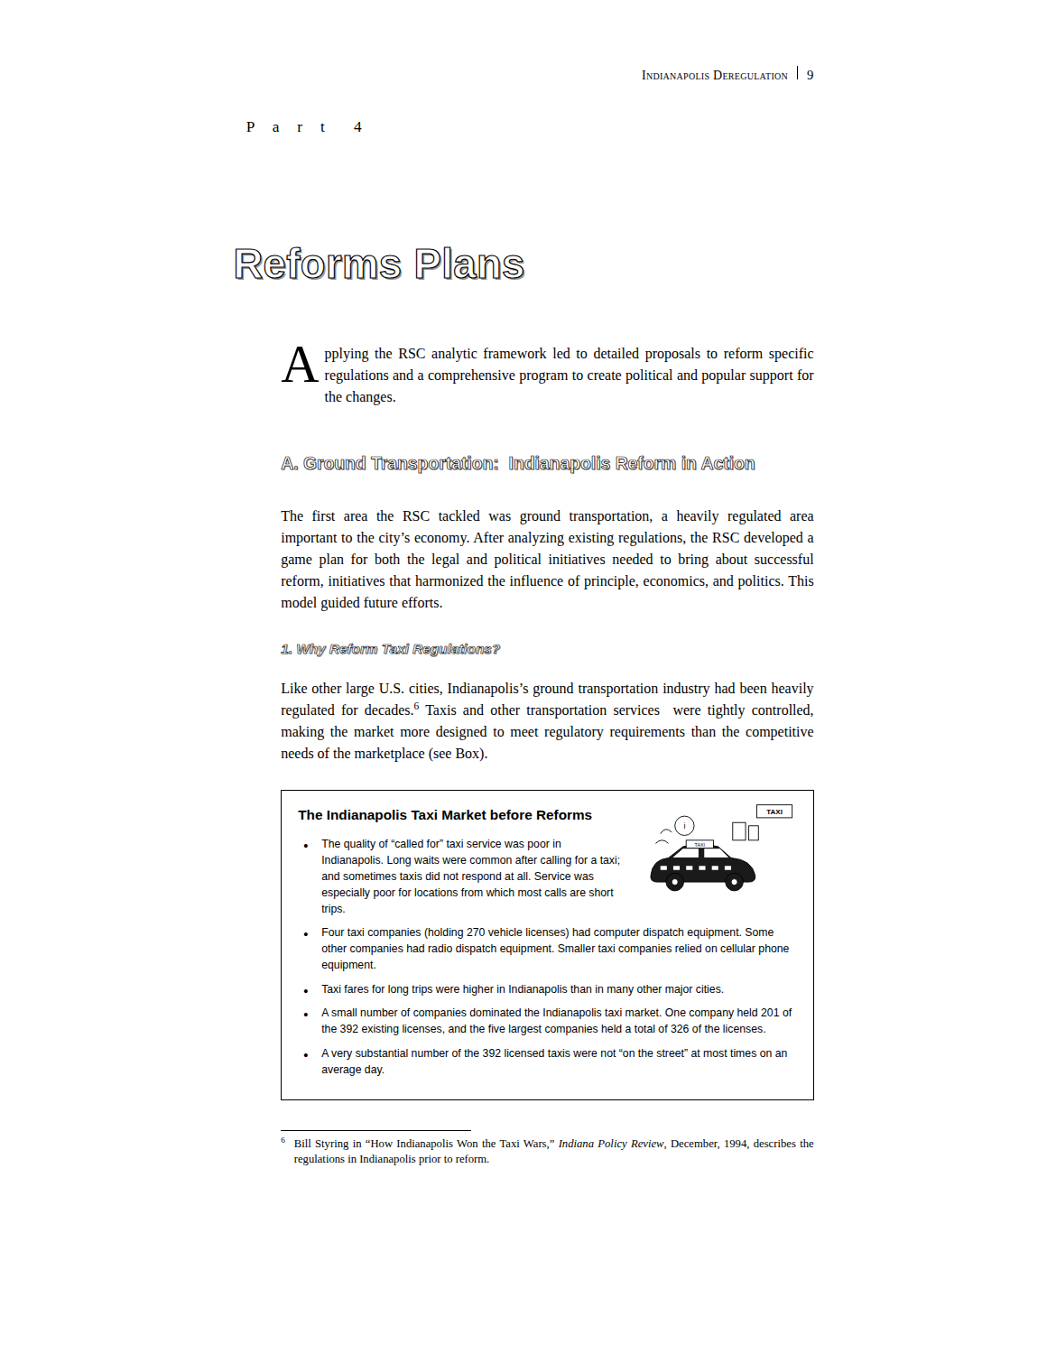Indianapolis Deregulation 9
P a r t 4
Reforms Plans
Applying the RSC analytic framework led to detailed proposals to reform specific regulations and a comprehensive program to create political and popular support for the changes.
A. Ground Transportation: Indianapolis Reform in Action
The first area the RSC tackled was ground transportation, a heavily regulated area important to the city’s economy. After analyzing existing regulations, the RSC developed a game plan for both the legal and political initiatives needed to bring about successful reform, initiatives that harmonized the influence of principle, economics, and politics. This model guided future efforts.
1. Why Reform Taxi Regulations?
Like other large U.S. cities, Indianapolis’s ground transportation industry had been heavily regulated for decades.6 Taxis and other transportation services were tightly controlled, making the market more designed to meet regulatory requirements than the competitive needs of the marketplace (see Box).
TAXI i TAXI
The Indianapolis Taxi Market before Reforms
The quality of “called for” taxi service was poor in Indianapolis. Long waits were common after calling for a taxi; and sometimes taxis did not respond at all. Service was especially poor for locations from which most calls are short trips.
Four taxi companies (holding 270 vehicle licenses) had computer dispatch equipment. Some other companies had radio dispatch equipment. Smaller taxi companies relied on cellular phone equipment.
Taxi fares for long trips were higher in Indianapolis than in many other major cities.
A small number of companies dominated the Indianapolis taxi market. One company held 201 of the 392 existing licenses, and the five largest companies held a total of 326 of the licenses.
A very substantial number of the 392 licensed taxis were not “on the street” at most times on an average day.
6
Bill Styring in “How Indianapolis Won the Taxi Wars,” Indiana Policy Review, December, 1994, describes the regulations in Indianapolis prior to reform.